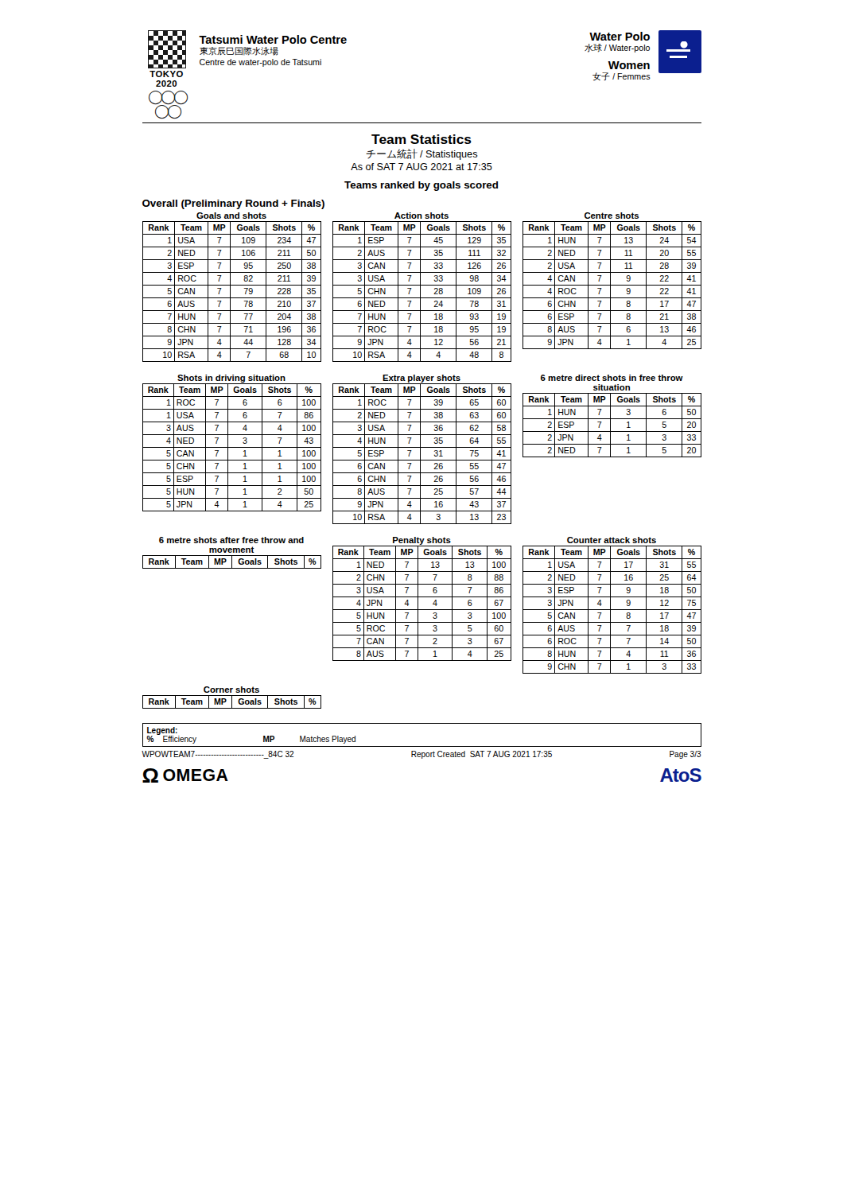TOKYO 2020
◯◯◯
◯◯
Tatsumi Water Polo Centre
東京辰巳国際水泳場
Centre de water-polo de Tatsumi
Water Polo
水球 / Water-polo
Women
女子 / Femmes
Team Statistics
チーム統計 / Statistiques
As of SAT 7 AUG 2021 at 17:35
Teams ranked by goals scored
Overall (Preliminary Round + Finals)
Goals and shots
| Rank | Team | MP | Goals | Shots | % |
| --- | --- | --- | --- | --- | --- |
| 1 | USA | 7 | 109 | 234 | 47 |
| 2 | NED | 7 | 106 | 211 | 50 |
| 3 | ESP | 7 | 95 | 250 | 38 |
| 4 | ROC | 7 | 82 | 211 | 39 |
| 5 | CAN | 7 | 79 | 228 | 35 |
| 6 | AUS | 7 | 78 | 210 | 37 |
| 7 | HUN | 7 | 77 | 204 | 38 |
| 8 | CHN | 7 | 71 | 196 | 36 |
| 9 | JPN | 4 | 44 | 128 | 34 |
| 10 | RSA | 4 | 7 | 68 | 10 |
Action shots
| Rank | Team | MP | Goals | Shots | % |
| --- | --- | --- | --- | --- | --- |
| 1 | ESP | 7 | 45 | 129 | 35 |
| 2 | AUS | 7 | 35 | 111 | 32 |
| 3 | CAN | 7 | 33 | 126 | 26 |
| 3 | USA | 7 | 33 | 98 | 34 |
| 5 | CHN | 7 | 28 | 109 | 26 |
| 6 | NED | 7 | 24 | 78 | 31 |
| 7 | HUN | 7 | 18 | 93 | 19 |
| 7 | ROC | 7 | 18 | 95 | 19 |
| 9 | JPN | 4 | 12 | 56 | 21 |
| 10 | RSA | 4 | 4 | 48 | 8 |
Centre shots
| Rank | Team | MP | Goals | Shots | % |
| --- | --- | --- | --- | --- | --- |
| 1 | HUN | 7 | 13 | 24 | 54 |
| 2 | NED | 7 | 11 | 20 | 55 |
| 2 | USA | 7 | 11 | 28 | 39 |
| 4 | CAN | 7 | 9 | 22 | 41 |
| 4 | ROC | 7 | 9 | 22 | 41 |
| 6 | CHN | 7 | 8 | 17 | 47 |
| 6 | ESP | 7 | 8 | 21 | 38 |
| 8 | AUS | 7 | 6 | 13 | 46 |
| 9 | JPN | 4 | 1 | 4 | 25 |
Shots in driving situation
| Rank | Team | MP | Goals | Shots | % |
| --- | --- | --- | --- | --- | --- |
| 1 | ROC | 7 | 6 | 6 | 100 |
| 1 | USA | 7 | 6 | 7 | 86 |
| 3 | AUS | 7 | 4 | 4 | 100 |
| 4 | NED | 7 | 3 | 7 | 43 |
| 5 | CAN | 7 | 1 | 1 | 100 |
| 5 | CHN | 7 | 1 | 1 | 100 |
| 5 | ESP | 7 | 1 | 1 | 100 |
| 5 | HUN | 7 | 1 | 2 | 50 |
| 5 | JPN | 4 | 1 | 4 | 25 |
Extra player shots
| Rank | Team | MP | Goals | Shots | % |
| --- | --- | --- | --- | --- | --- |
| 1 | ROC | 7 | 39 | 65 | 60 |
| 2 | NED | 7 | 38 | 63 | 60 |
| 3 | USA | 7 | 36 | 62 | 58 |
| 4 | HUN | 7 | 35 | 64 | 55 |
| 5 | ESP | 7 | 31 | 75 | 41 |
| 6 | CAN | 7 | 26 | 55 | 47 |
| 6 | CHN | 7 | 26 | 56 | 46 |
| 8 | AUS | 7 | 25 | 57 | 44 |
| 9 | JPN | 4 | 16 | 43 | 37 |
| 10 | RSA | 4 | 3 | 13 | 23 |
6 metre direct shots in free throw situation
| Rank | Team | MP | Goals | Shots | % |
| --- | --- | --- | --- | --- | --- |
| 1 | HUN | 7 | 3 | 6 | 50 |
| 2 | ESP | 7 | 1 | 5 | 20 |
| 2 | JPN | 4 | 1 | 3 | 33 |
| 2 | NED | 7 | 1 | 5 | 20 |
6 metre shots after free throw and movement
| Rank | Team | MP | Goals | Shots | % |
| --- | --- | --- | --- | --- | --- |
Penalty shots
| Rank | Team | MP | Goals | Shots | % |
| --- | --- | --- | --- | --- | --- |
| 1 | NED | 7 | 13 | 13 | 100 |
| 2 | CHN | 7 | 7 | 8 | 88 |
| 3 | USA | 7 | 6 | 7 | 86 |
| 4 | JPN | 4 | 4 | 6 | 67 |
| 5 | HUN | 7 | 3 | 3 | 100 |
| 5 | ROC | 7 | 3 | 5 | 60 |
| 7 | CAN | 7 | 2 | 3 | 67 |
| 8 | AUS | 7 | 1 | 4 | 25 |
Counter attack shots
| Rank | Team | MP | Goals | Shots | % |
| --- | --- | --- | --- | --- | --- |
| 1 | USA | 7 | 17 | 31 | 55 |
| 2 | NED | 7 | 16 | 25 | 64 |
| 3 | ESP | 7 | 9 | 18 | 50 |
| 3 | JPN | 4 | 9 | 12 | 75 |
| 5 | CAN | 7 | 8 | 17 | 47 |
| 6 | AUS | 7 | 7 | 18 | 39 |
| 6 | ROC | 7 | 7 | 14 | 50 |
| 8 | HUN | 7 | 4 | 11 | 36 |
| 9 | CHN | 7 | 1 | 3 | 33 |
Corner shots
| Rank | Team | MP | Goals | Shots | % |
| --- | --- | --- | --- | --- | --- |
Legend:
%
Efficiency
MP
Matches Played
WPOWTEAM7--------------------------_84C 32
Report Created SAT 7 AUG 2021 17:35
Page 3/3
ΩOMEGA
AtoS